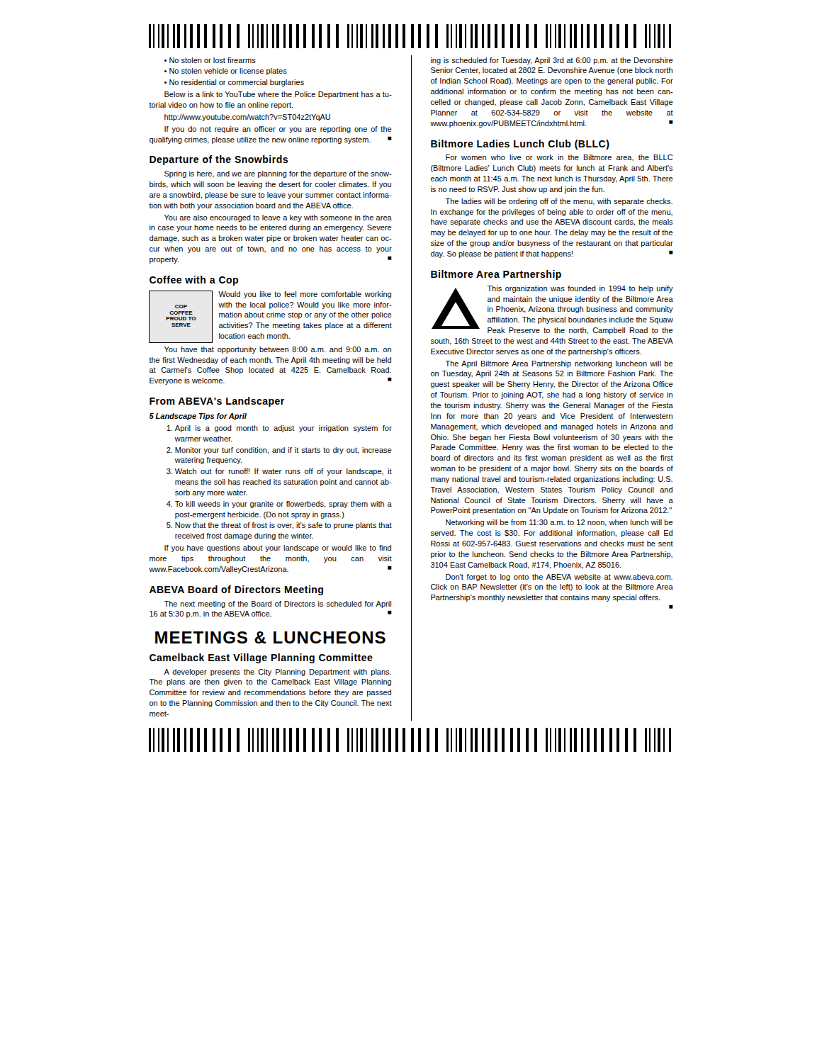No stolen or lost firearms
No stolen vehicle or license plates
No residential or commercial burglaries
Below is a link to YouTube where the Police Department has a tutorial video on how to file an online report.
http://www.youtube.com/watch?v=ST04z2tYqAU
If you do not require an officer or you are reporting one of the qualifying crimes, please utilize the new online reporting system.
Departure of the Snowbirds
Spring is here, and we are planning for the departure of the snowbirds, which will soon be leaving the desert for cooler climates. If you are a snowbird, please be sure to leave your summer contact information with both your association board and the ABEVA office.
You are also encouraged to leave a key with someone in the area in case your home needs to be entered during an emergency. Severe damage, such as a broken water pipe or broken water heater can occur when you are out of town, and no one has access to your property.
Coffee with a Cop
COP COFFEE
PROUD TO SERVE
Would you like to feel more comfortable working with the local police? Would you like more information about crime stop or any of the other police activities? The meeting takes place at a different location each month.
You have that opportunity between 8:00 a.m. and 9:00 a.m. on the first Wednesday of each month. The April 4th meeting will be held at Carmel's Coffee Shop located at 4225 E. Camelback Road. Everyone is welcome.
From ABEVA's Landscaper
5 Landscape Tips for April
April is a good month to adjust your irrigation system for warmer weather.
Monitor your turf condition, and if it starts to dry out, increase watering frequency.
Watch out for runoff! If water runs off of your landscape, it means the soil has reached its saturation point and cannot absorb any more water.
To kill weeds in your granite or flowerbeds, spray them with a post-emergent herbicide. (Do not spray in grass.)
Now that the threat of frost is over, it's safe to prune plants that received frost damage during the winter.
If you have questions about your landscape or would like to find more tips throughout the month, you can visit www.Facebook.com/ValleyCrestArizona.
ABEVA Board of Directors Meeting
The next meeting of the Board of Directors is scheduled for April 16 at 5:30 p.m. in the ABEVA office.
MEETINGS & LUNCHEONS
Camelback East Village Planning Committee
A developer presents the City Planning Department with plans. The plans are then given to the Camelback East Village Planning Committee for review and recommendations before they are passed on to the Planning Commission and then to the City Council. The next meet-
ing is scheduled for Tuesday, April 3rd at 6:00 p.m. at the Devonshire Senior Center, located at 2802 E. Devonshire Avenue (one block north of Indian School Road). Meetings are open to the general public. For additional information or to confirm the meeting has not been cancelled or changed, please call Jacob Zonn, Camelback East Village Planner at 602-534-5829 or visit the website at www.phoenix.gov/PUBMEETC/indxhtml.html.
Biltmore Ladies Lunch Club (BLLC)
For women who live or work in the Biltmore area, the BLLC (Biltmore Ladies' Lunch Club) meets for lunch at Frank and Albert's each month at 11:45 a.m. The next lunch is Thursday, April 5th. There is no need to RSVP. Just show up and join the fun.
The ladies will be ordering off of the menu, with separate checks. In exchange for the privileges of being able to order off of the menu, have separate checks and use the ABEVA discount cards, the meals may be delayed for up to one hour. The delay may be the result of the size of the group and/or busyness of the restaurant on that particular day. So please be patient if that happens!
Biltmore Area Partnership
This organization was founded in 1994 to help unify and maintain the unique identity of the Biltmore Area in Phoenix, Arizona through business and community affiliation. The physical boundaries include the Squaw Peak Preserve to the north, Campbell Road to the south, 16th Street to the west and 44th Street to the east. The ABEVA Executive Director serves as one of the partnership's officers.
The April Biltmore Area Partnership networking luncheon will be on Tuesday, April 24th at Seasons 52 in Biltmore Fashion Park. The guest speaker will be Sherry Henry, the Director of the Arizona Office of Tourism. Prior to joining AOT, she had a long history of service in the tourism industry. Sherry was the General Manager of the Fiesta Inn for more than 20 years and Vice President of Interwestern Management, which developed and managed hotels in Arizona and Ohio. She began her Fiesta Bowl volunteerism of 30 years with the Parade Committee. Henry was the first woman to be elected to the board of directors and its first woman president as well as the first woman to be president of a major bowl. Sherry sits on the boards of many national travel and tourism-related organizations including: U.S. Travel Association, Western States Tourism Policy Council and National Council of State Tourism Directors. Sherry will have a PowerPoint presentation on "An Update on Tourism for Arizona 2012."
Networking will be from 11:30 a.m. to 12 noon, when lunch will be served. The cost is $30. For additional information, please call Ed Rossi at 602-957-6483. Guest reservations and checks must be sent prior to the luncheon. Send checks to the Biltmore Area Partnership, 3104 East Camelback Road, #174, Phoenix, AZ 85016.
Don't forget to log onto the ABEVA website at www.abeva.com. Click on BAP Newsletter (it's on the left) to look at the Biltmore Area Partnership's monthly newsletter that contains many special offers.